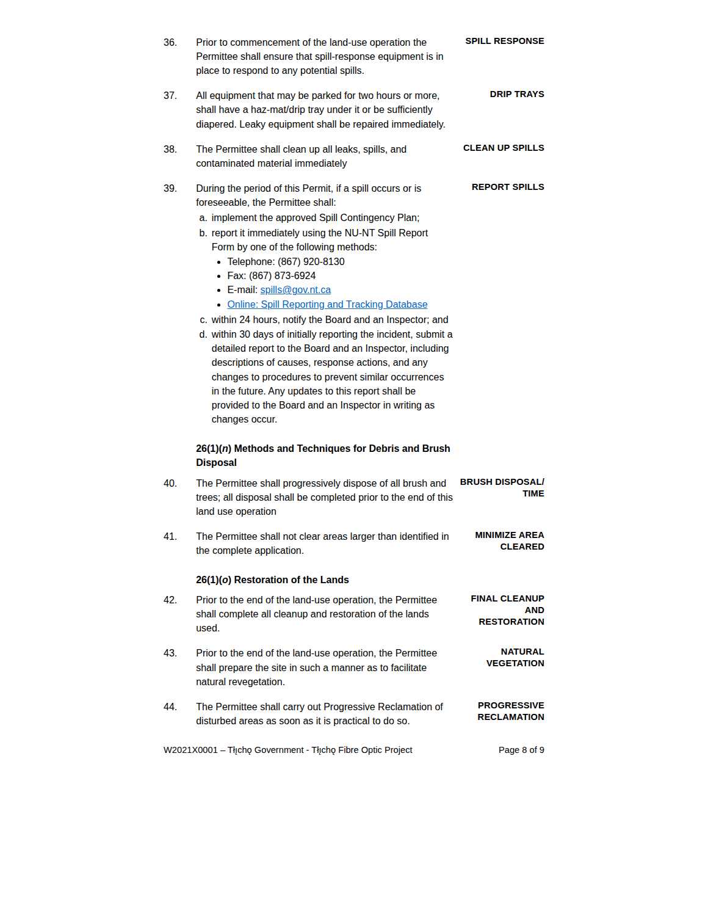| 36. | Prior to commencement of the land-use operation the Permittee shall ensure that spill-response equipment is in place to respond to any potential spills. | SPILL RESPONSE |
| 37. | All equipment that may be parked for two hours or more, shall have a haz-mat/drip tray under it or be sufficiently diapered. Leaky equipment shall be repaired immediately. | DRIP TRAYS |
| 38. | The Permittee shall clean up all leaks, spills, and contaminated material immediately | CLEAN UP SPILLS |
| 39. | During the period of this Permit, if a spill occurs or is foreseeable, the Permittee shall: implement the approved Spill Contingency Plan; report it immediately using the NU-NT Spill Report Form by one of the following methods: Telephone: (867) 920-8130 Fax: (867) 873-6924 E-mail: spills@gov.nt.ca Online: Spill Reporting and Tracking Database within 24 hours, notify the Board and an Inspector; and within 30 days of initially reporting the incident, submit a detailed report to the Board and an Inspector, including descriptions of causes, response actions, and any changes to procedures to prevent similar occurrences in the future. Any updates to this report shall be provided to the Board and an Inspector in writing as changes occur. | REPORT SPILLS |
| | 26(1)( n ) Methods and Techniques for Debris and Brush Disposal | |
| 40. | The Permittee shall progressively dispose of all brush and trees; all disposal shall be completed prior to the end of this land use operation | BRUSH DISPOSAL/ TIME |
| 41. | The Permittee shall not clear areas larger than identified in the complete application. | MINIMIZE AREA CLEARED |
| | 26(1)( o ) Restoration of the Lands | |
| 42. | Prior to the end of the land-use operation, the Permittee shall complete all cleanup and restoration of the lands used. | FINAL CLEANUP AND RESTORATION |
| 43. | Prior to the end of the land-use operation, the Permittee shall prepare the site in such a manner as to facilitate natural revegetation. | NATURAL VEGETATION |
| 44. | The Permittee shall carry out Progressive Reclamation of disturbed areas as soon as it is practical to do so. | PROGRESSIVE RECLAMATION |
W2021X0001 – Tłı̨chǫ Government - Tłı̨chǫ Fibre Optic Project
Page 8 of 9